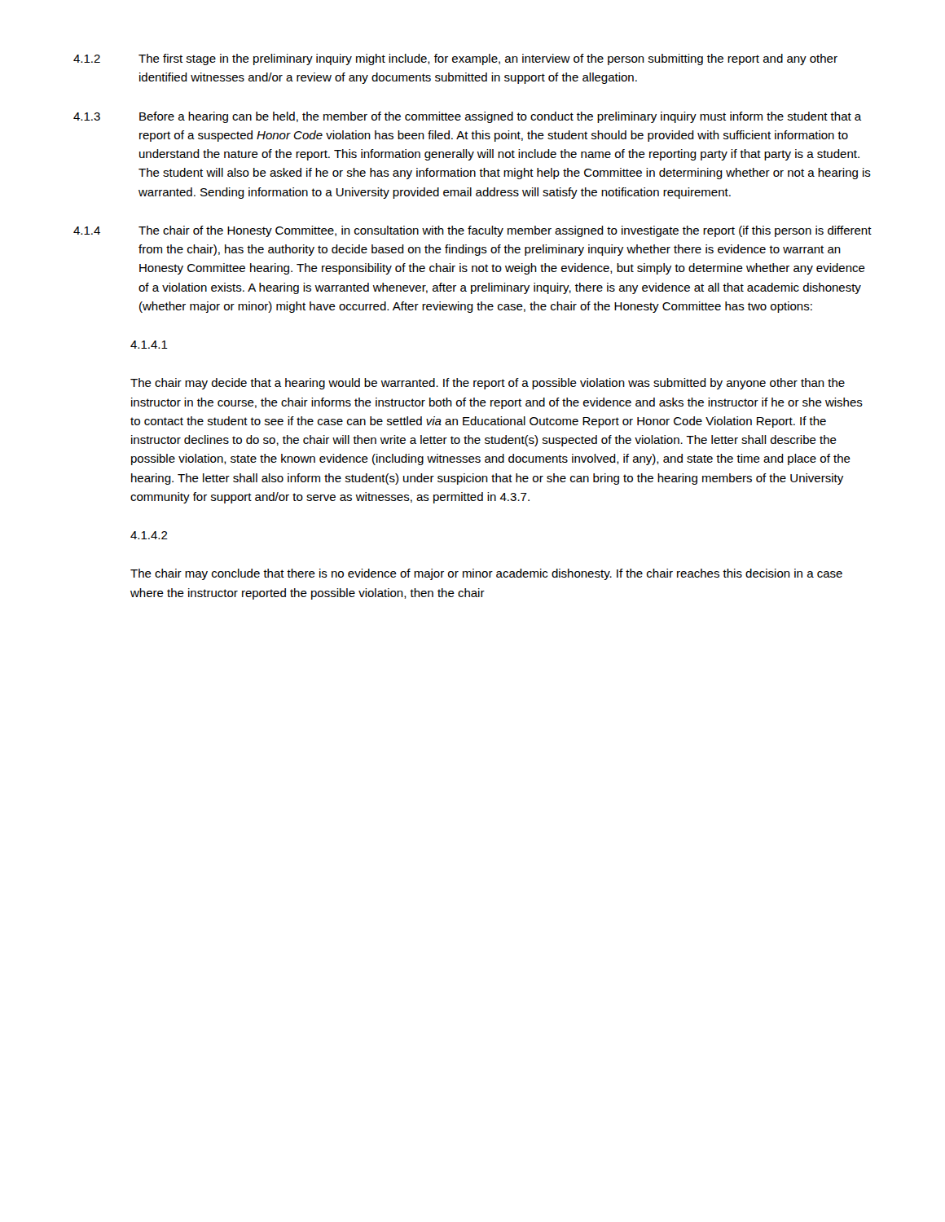4.1.2
The first stage in the preliminary inquiry might include, for example, an interview of the person submitting the report and any other identified witnesses and/or a review of any documents submitted in support of the allegation.
4.1.3
Before a hearing can be held, the member of the committee assigned to conduct the preliminary inquiry must inform the student that a report of a suspected Honor Code violation has been filed. At this point, the student should be provided with sufficient information to understand the nature of the report. This information generally will not include the name of the reporting party if that party is a student. The student will also be asked if he or she has any information that might help the Committee in determining whether or not a hearing is warranted. Sending information to a University provided email address will satisfy the notification requirement.
4.1.4
The chair of the Honesty Committee, in consultation with the faculty member assigned to investigate the report (if this person is different from the chair), has the authority to decide based on the findings of the preliminary inquiry whether there is evidence to warrant an Honesty Committee hearing. The responsibility of the chair is not to weigh the evidence, but simply to determine whether any evidence of a violation exists. A hearing is warranted whenever, after a preliminary inquiry, there is any evidence at all that academic dishonesty (whether major or minor) might have occurred. After reviewing the case, the chair of the Honesty Committee has two options:
4.1.4.1
The chair may decide that a hearing would be warranted. If the report of a possible violation was submitted by anyone other than the instructor in the course, the chair informs the instructor both of the report and of the evidence and asks the instructor if he or she wishes to contact the student to see if the case can be settled via an Educational Outcome Report or Honor Code Violation Report. If the instructor declines to do so, the chair will then write a letter to the student(s) suspected of the violation. The letter shall describe the possible violation, state the known evidence (including witnesses and documents involved, if any), and state the time and place of the hearing. The letter shall also inform the student(s) under suspicion that he or she can bring to the hearing members of the University community for support and/or to serve as witnesses, as permitted in 4.3.7.
4.1.4.2
The chair may conclude that there is no evidence of major or minor academic dishonesty. If the chair reaches this decision in a case where the instructor reported the possible violation, then the chair